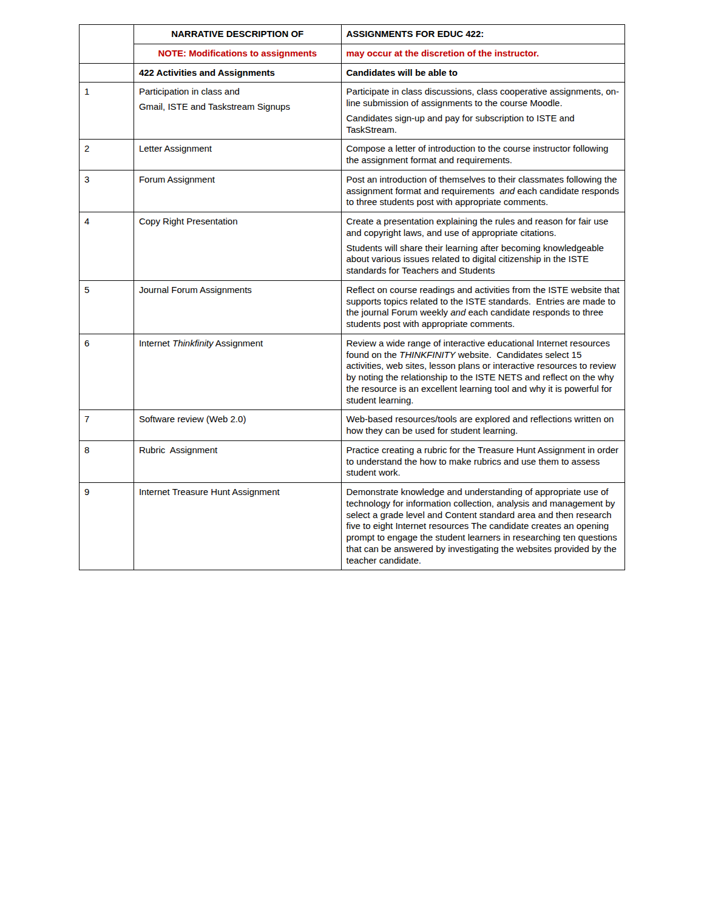| | NARRATIVE DESCRIPTION OF | ASSIGNMENTS FOR EDUC 422: |
| NOTE: Modifications to assignments | may occur at the discretion of the instructor. |
| | 422 Activities and Assignments | Candidates will be able to |
| 1 | Participation in class and Gmail, ISTE and Taskstream Signups | Participate in class discussions, class cooperative assignments, on-line submission of assignments to the course Moodle. Candidates sign-up and pay for subscription to ISTE and TaskStream. |
| 2 | Letter Assignment | Compose a letter of introduction to the course instructor following the assignment format and requirements. |
| 3 | Forum Assignment | Post an introduction of themselves to their classmates following the assignment format and requirements and each candidate responds to three students post with appropriate comments. |
| 4 | Copy Right Presentation | Create a presentation explaining the rules and reason for fair use and copyright laws, and use of appropriate citations. Students will share their learning after becoming knowledgeable about various issues related to digital citizenship in the ISTE standards for Teachers and Students |
| 5 | Journal Forum Assignments | Reflect on course readings and activities from the ISTE website that supports topics related to the ISTE standards. Entries are made to the journal Forum weekly and each candidate responds to three students post with appropriate comments. |
| 6 | Internet Thinkfinity Assignment | Review a wide range of interactive educational Internet resources found on the THINKFINITY website. Candidates select 15 activities, web sites, lesson plans or interactive resources to review by noting the relationship to the ISTE NETS and reflect on the why the resource is an excellent learning tool and why it is powerful for student learning. |
| 7 | Software review (Web 2.0) | Web-based resources/tools are explored and reflections written on how they can be used for student learning. |
| 8 | Rubric Assignment | Practice creating a rubric for the Treasure Hunt Assignment in order to understand the how to make rubrics and use them to assess student work. |
| 9 | Internet Treasure Hunt Assignment | Demonstrate knowledge and understanding of appropriate use of technology for information collection, analysis and management by select a grade level and Content standard area and then research five to eight Internet resources The candidate creates an opening prompt to engage the student learners in researching ten questions that can be answered by investigating the websites provided by the teacher candidate. |